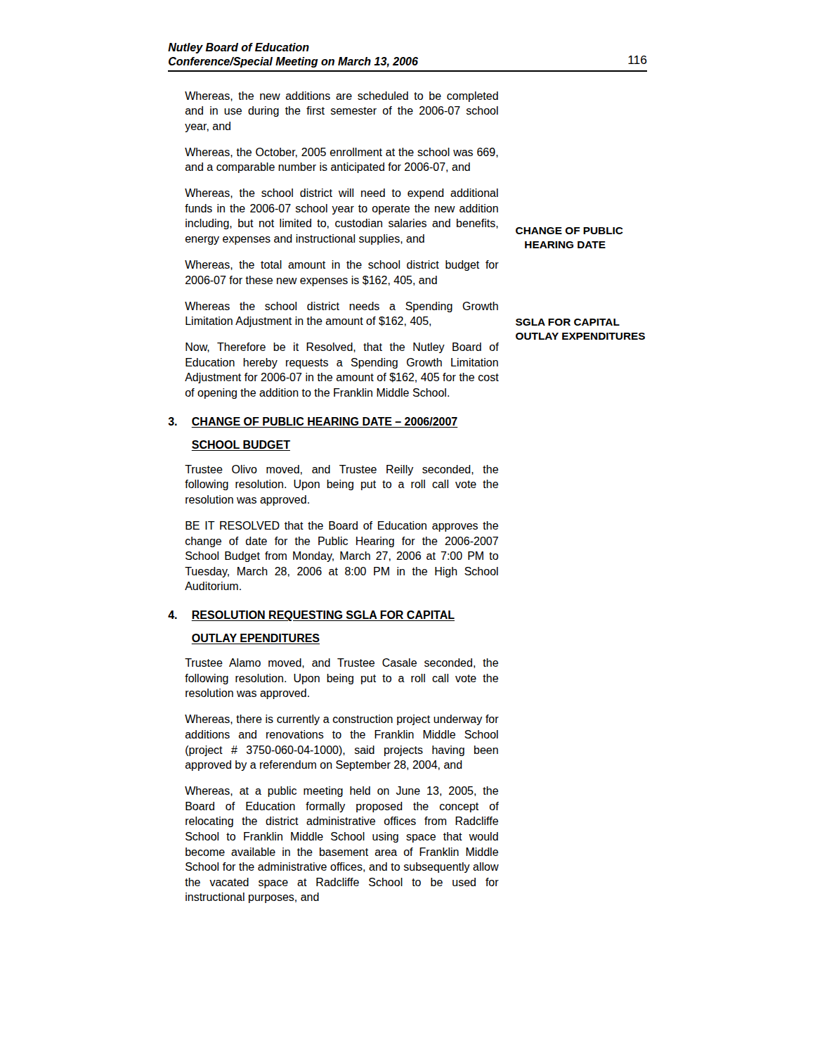Nutley Board of Education
Conference/Special Meeting on March 13, 2006
116
Whereas, the new additions are scheduled to be completed and in use during the first semester of the 2006-07 school year, and
Whereas, the October, 2005 enrollment at the school was 669, and a comparable number is anticipated for 2006-07, and
Whereas, the school district will need to expend additional funds in the 2006-07 school year to operate the new addition including, but not limited to, custodian salaries and benefits, energy expenses and instructional supplies, and
Whereas, the total amount in the school district budget for 2006-07 for these new expenses is $162, 405, and
Whereas the school district needs a Spending Growth Limitation Adjustment in the amount of $162, 405,
Now, Therefore be it Resolved, that the Nutley Board of Education hereby requests a Spending Growth Limitation Adjustment for 2006-07 in the amount of $162, 405 for the cost of opening the addition to the Franklin Middle School.
3.
CHANGE OF PUBLIC HEARING DATE – 2006/2007
SCHOOL BUDGET
Trustee Olivo moved, and Trustee Reilly seconded, the following resolution. Upon being put to a roll call vote the resolution was approved.
BE IT RESOLVED that the Board of Education approves the change of date for the Public Hearing for the 2006-2007 School Budget from Monday, March 27, 2006 at 7:00 PM to Tuesday, March 28, 2006 at 8:00 PM in the High School Auditorium.
4.
RESOLUTION REQUESTING SGLA FOR CAPITAL
OUTLAY EPENDITURES
Trustee Alamo moved, and Trustee Casale seconded, the following resolution. Upon being put to a roll call vote the resolution was approved.
Whereas, there is currently a construction project underway for additions and renovations to the Franklin Middle School (project # 3750-060-04-1000), said projects having been approved by a referendum on September 28, 2004, and
Whereas, at a public meeting held on June 13, 2005, the Board of Education formally proposed the concept of relocating the district administrative offices from Radcliffe School to Franklin Middle School using space that would become available in the basement area of Franklin Middle School for the administrative offices, and to subsequently allow the vacated space at Radcliffe School to be used for instructional purposes, and
CHANGE OF PUBLIC
HEARING DATE
SGLA FOR CAPITAL
OUTLAY EXPENDITURES